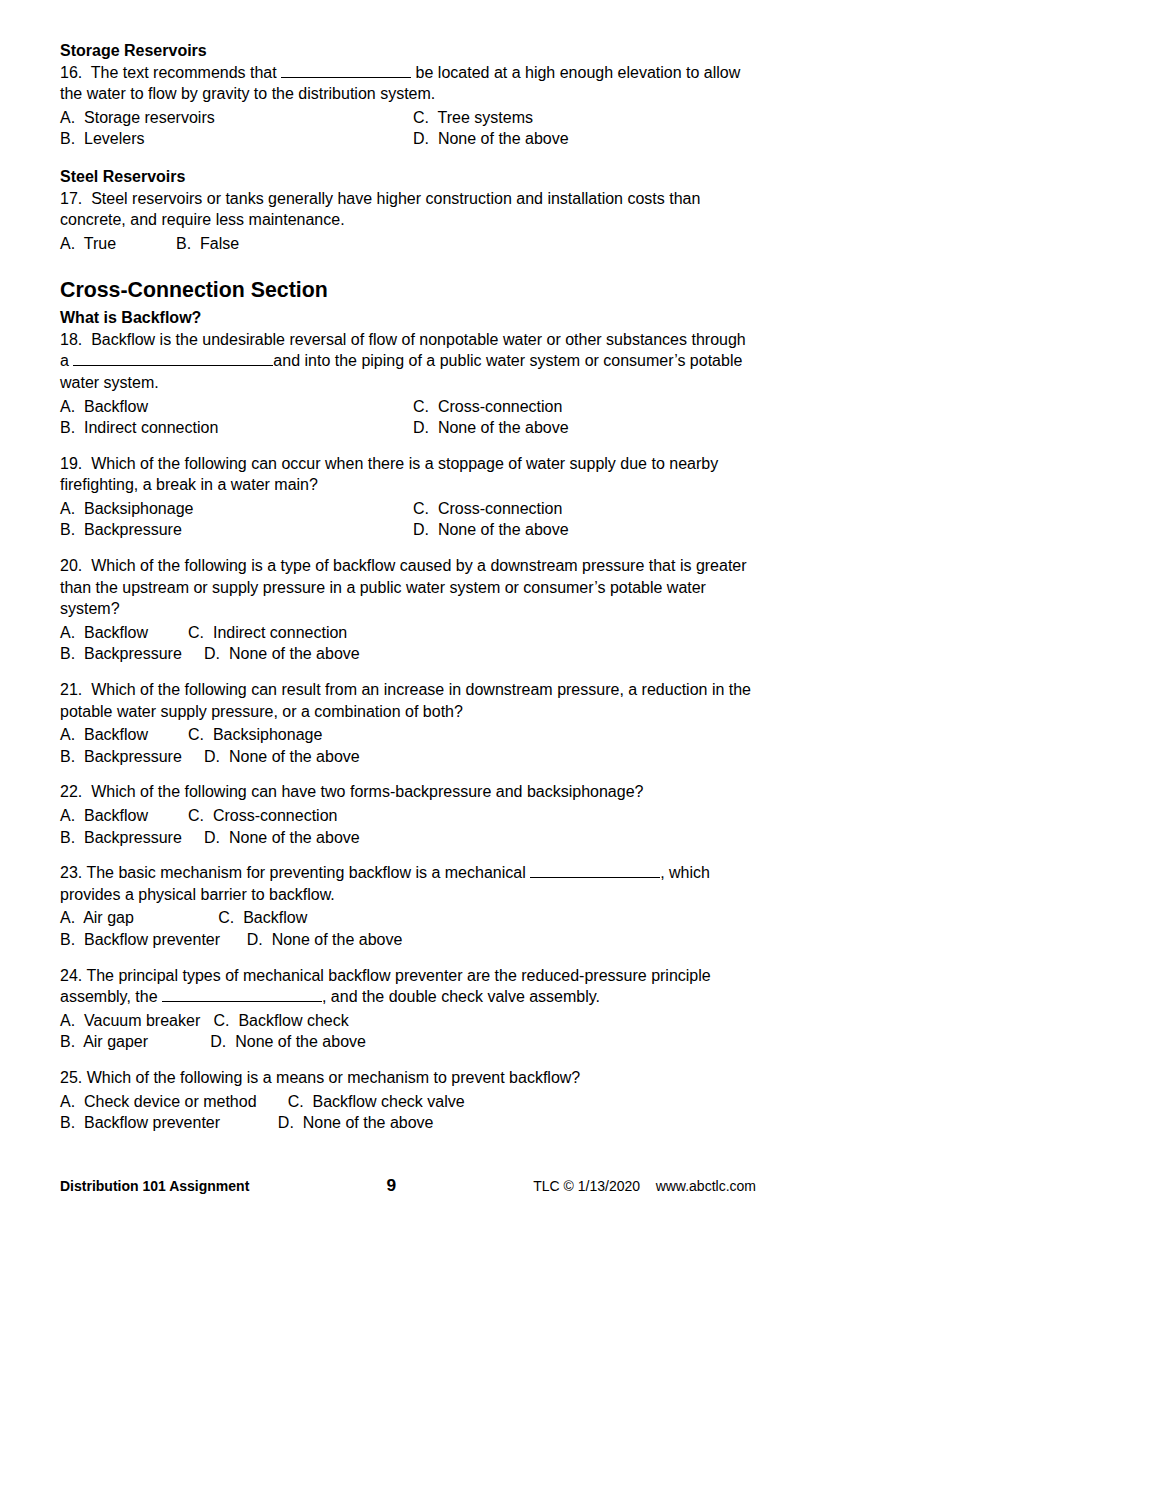Storage Reservoirs
16. The text recommends that be located at a high enough elevation to allow the water to flow by gravity to the distribution system.
A. Storage reservoirs
C. Tree systems
B. Levelers
D. None of the above
Steel Reservoirs
17. Steel reservoirs or tanks generally have higher construction and installation costs than concrete, and require less maintenance.
A. True B. False
Cross-Connection Section
What is Backflow?
18. Backflow is the undesirable reversal of flow of nonpotable water or other substances through a and into the piping of a public water system or consumer’s potable water system.
A. Backflow
C. Cross-connection
B. Indirect connection
D. None of the above
19. Which of the following can occur when there is a stoppage of water supply due to nearby firefighting, a break in a water main?
A. Backsiphonage
C. Cross-connection
B. Backpressure
D. None of the above
20. Which of the following is a type of backflow caused by a downstream pressure that is greater than the upstream or supply pressure in a public water system or consumer’s potable water system?
A. Backflow C. Indirect connection
B. Backpressure D. None of the above
21. Which of the following can result from an increase in downstream pressure, a reduction in the potable water supply pressure, or a combination of both?
A. Backflow C. Backsiphonage
B. Backpressure D. None of the above
22. Which of the following can have two forms-backpressure and backsiphonage?
A. Backflow C. Cross-connection
B. Backpressure D. None of the above
23. The basic mechanism for preventing backflow is a mechanical , which provides a physical barrier to backflow.
A. Air gap C. Backflow
B. Backflow preventer D. None of the above
24. The principal types of mechanical backflow preventer are the reduced-pressure principle assembly, the , and the double check valve assembly.
A. Vacuum breaker C. Backflow check
B. Air gaper D. None of the above
25. Which of the following is a means or mechanism to prevent backflow?
A. Check device or method C. Backflow check valve
B. Backflow preventer D. None of the above
Distribution 101 Assignment
9
TLC © 1/13/2020 www.abctlc.com